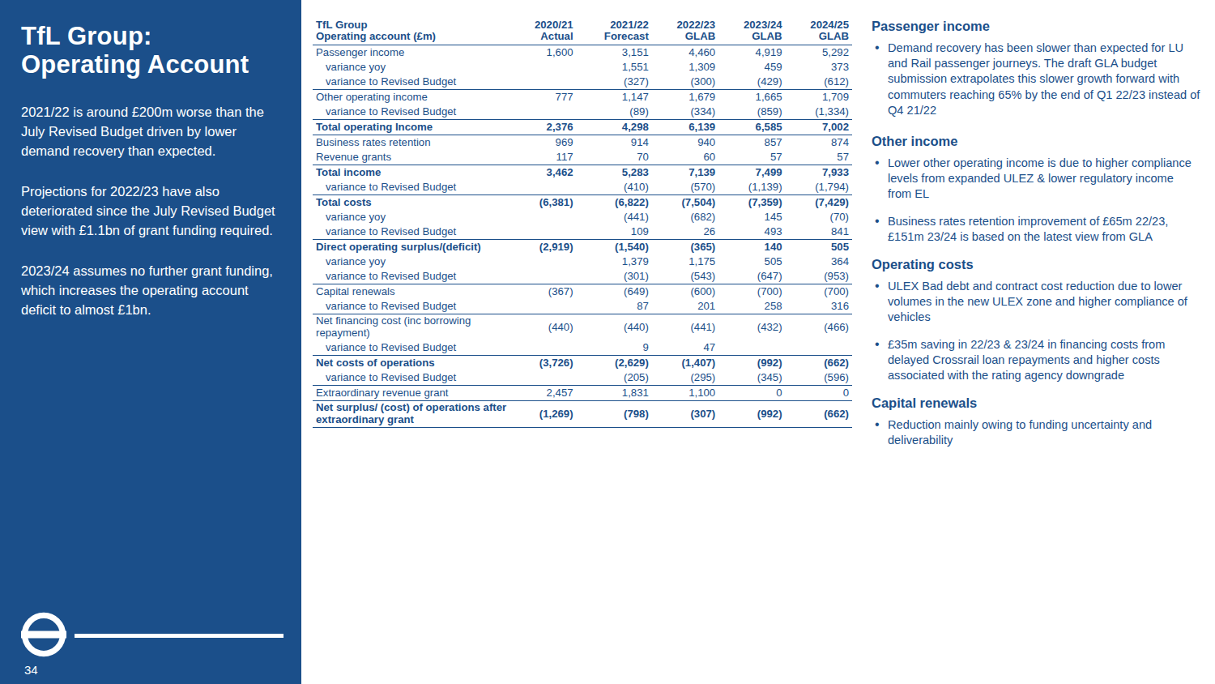TfL Group:
Operating Account
2021/22 is around £200m worse than the July Revised Budget driven by lower demand recovery than expected.
Projections for 2022/23 have also deteriorated since the July Revised Budget view with £1.1bn of grant funding required.
2023/24 assumes no further grant funding, which increases the operating account deficit to almost £1bn.
34
| TfL Group Operating account (£m) | 2020/21 Actual | 2021/22 Forecast | 2022/23 GLAB | 2023/24 GLAB | 2024/25 GLAB |
| --- | --- | --- | --- | --- | --- |
| Passenger income | 1,600 | 3,151 | 4,460 | 4,919 | 5,292 |
| variance yoy | | 1,551 | 1,309 | 459 | 373 |
| variance to Revised Budget | | (327) | (300) | (429) | (612) |
| Other operating income | 777 | 1,147 | 1,679 | 1,665 | 1,709 |
| variance to Revised Budget | | (89) | (334) | (859) | (1,334) |
| Total operating Income | 2,376 | 4,298 | 6,139 | 6,585 | 7,002 |
| Business rates retention | 969 | 914 | 940 | 857 | 874 |
| Revenue grants | 117 | 70 | 60 | 57 | 57 |
| Total income | 3,462 | 5,283 | 7,139 | 7,499 | 7,933 |
| variance to Revised Budget | | (410) | (570) | (1,139) | (1,794) |
| Total costs | (6,381) | (6,822) | (7,504) | (7,359) | (7,429) |
| variance yoy | | (441) | (682) | 145 | (70) |
| variance to Revised Budget | | 109 | 26 | 493 | 841 |
| Direct operating surplus/(deficit) | (2,919) | (1,540) | (365) | 140 | 505 |
| variance yoy | | 1,379 | 1,175 | 505 | 364 |
| variance to Revised Budget | | (301) | (543) | (647) | (953) |
| Capital renewals | (367) | (649) | (600) | (700) | (700) |
| variance to Revised Budget | | 87 | 201 | 258 | 316 |
| Net financing cost (inc borrowing repayment) | (440) | (440) | (441) | (432) | (466) |
| variance to Revised Budget | | 9 | 47 | | |
| Net costs of operations | (3,726) | (2,629) | (1,407) | (992) | (662) |
| variance to Revised Budget | | (205) | (295) | (345) | (596) |
| Extraordinary revenue grant | 2,457 | 1,831 | 1,100 | 0 | 0 |
| Net surplus/ (cost) of operations after extraordinary grant | (1,269) | (798) | (307) | (992) | (662) |
Passenger income
Demand recovery has been slower than expected for LU and Rail passenger journeys. The draft GLA budget submission extrapolates this slower growth forward with commuters reaching 65% by the end of Q1 22/23 instead of Q4 21/22
Other income
Lower other operating income is due to higher compliance levels from expanded ULEZ & lower regulatory income from EL
Business rates retention improvement of £65m 22/23, £151m 23/24 is based on the latest view from GLA
Operating costs
ULEX Bad debt and contract cost reduction due to lower volumes in the new ULEX zone and higher compliance of vehicles
£35m saving in 22/23 & 23/24 in financing costs from delayed Crossrail loan repayments and higher costs associated with the rating agency downgrade
Capital renewals
Reduction mainly owing to funding uncertainty and deliverability